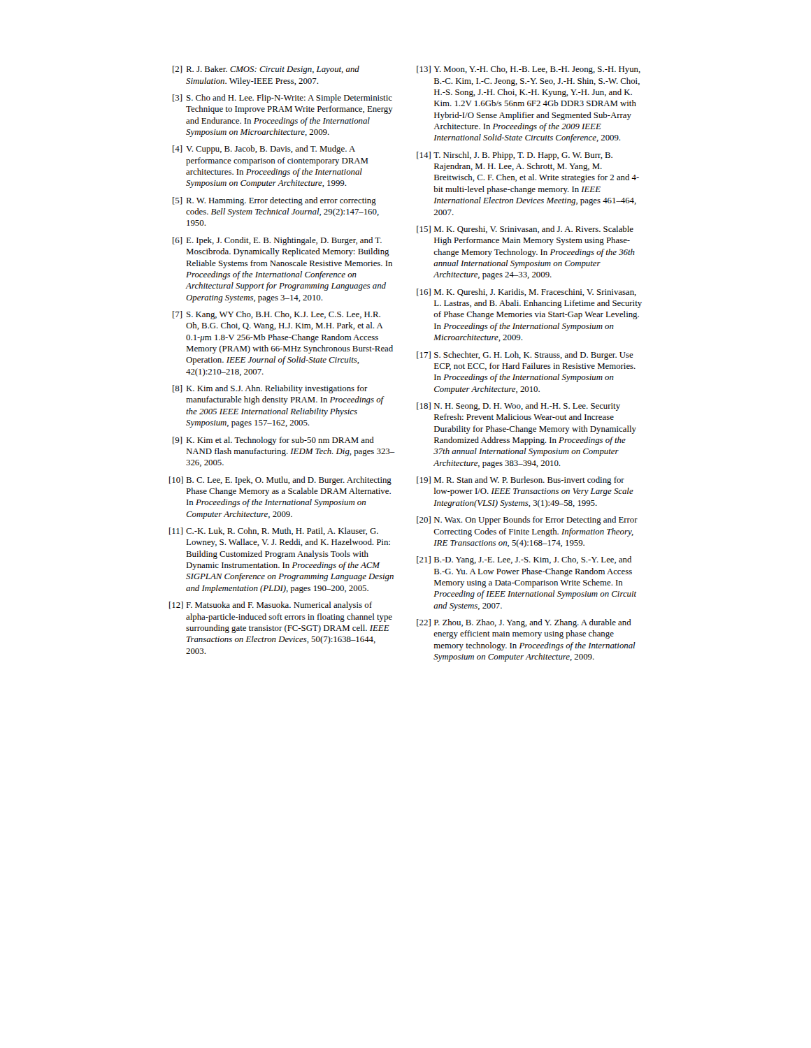[2] R. J. Baker. CMOS: Circuit Design, Layout, and Simulation. Wiley-IEEE Press, 2007.
[3] S. Cho and H. Lee. Flip-N-Write: A Simple Deterministic Technique to Improve PRAM Write Performance, Energy and Endurance. In Proceedings of the International Symposium on Microarchitecture, 2009.
[4] V. Cuppu, B. Jacob, B. Davis, and T. Mudge. A performance comparison of ciontemporary DRAM architectures. In Proceedings of the International Symposium on Computer Architecture, 1999.
[5] R. W. Hamming. Error detecting and error correcting codes. Bell System Technical Journal, 29(2):147–160, 1950.
[6] E. Ipek, J. Condit, E. B. Nightingale, D. Burger, and T. Moscibroda. Dynamically Replicated Memory: Building Reliable Systems from Nanoscale Resistive Memories. In Proceedings of the International Conference on Architectural Support for Programming Languages and Operating Systems, pages 3–14, 2010.
[7] S. Kang, WY Cho, B.H. Cho, K.J. Lee, C.S. Lee, H.R. Oh, B.G. Choi, Q. Wang, H.J. Kim, M.H. Park, et al. A 0.1-μm 1.8-V 256-Mb Phase-Change Random Access Memory (PRAM) with 66-MHz Synchronous Burst-Read Operation. IEEE Journal of Solid-State Circuits, 42(1):210–218, 2007.
[8] K. Kim and S.J. Ahn. Reliability investigations for manufacturable high density PRAM. In Proceedings of the 2005 IEEE International Reliability Physics Symposium, pages 157–162, 2005.
[9] K. Kim et al. Technology for sub-50 nm DRAM and NAND flash manufacturing. IEDM Tech. Dig, pages 323–326, 2005.
[10] B. C. Lee, E. Ipek, O. Mutlu, and D. Burger. Architecting Phase Change Memory as a Scalable DRAM Alternative. In Proceedings of the International Symposium on Computer Architecture, 2009.
[11] C.-K. Luk, R. Cohn, R. Muth, H. Patil, A. Klauser, G. Lowney, S. Wallace, V. J. Reddi, and K. Hazelwood. Pin: Building Customized Program Analysis Tools with Dynamic Instrumentation. In Proceedings of the ACM SIGPLAN Conference on Programming Language Design and Implementation (PLDI), pages 190–200, 2005.
[12] F. Matsuoka and F. Masuoka. Numerical analysis of alpha-particle-induced soft errors in floating channel type surrounding gate transistor (FC-SGT) DRAM cell. IEEE Transactions on Electron Devices, 50(7):1638–1644, 2003.
[13] Y. Moon, Y.-H. Cho, H.-B. Lee, B.-H. Jeong, S.-H. Hyun, B.-C. Kim, I.-C. Jeong, S.-Y. Seo, J.-H. Shin, S.-W. Choi, H.-S. Song, J.-H. Choi, K.-H. Kyung, Y.-H. Jun, and K. Kim. 1.2V 1.6Gb/s 56nm 6F2 4Gb DDR3 SDRAM with Hybrid-I/O Sense Amplifier and Segmented Sub-Array Architecture. In Proceedings of the 2009 IEEE International Solid-State Circuits Conference, 2009.
[14] T. Nirschl, J. B. Phipp, T. D. Happ, G. W. Burr, B. Rajendran, M. H. Lee, A. Schrott, M. Yang, M. Breitwisch, C. F. Chen, et al. Write strategies for 2 and 4-bit multi-level phase-change memory. In IEEE International Electron Devices Meeting, pages 461–464, 2007.
[15] M. K. Qureshi, V. Srinivasan, and J. A. Rivers. Scalable High Performance Main Memory System using Phase-change Memory Technology. In Proceedings of the 36th annual International Symposium on Computer Architecture, pages 24–33, 2009.
[16] M. K. Qureshi, J. Karidis, M. Fraceschini, V. Srinivasan, L. Lastras, and B. Abali. Enhancing Lifetime and Security of Phase Change Memories via Start-Gap Wear Leveling. In Proceedings of the International Symposium on Microarchitecture, 2009.
[17] S. Schechter, G. H. Loh, K. Strauss, and D. Burger. Use ECP, not ECC, for Hard Failures in Resistive Memories. In Proceedings of the International Symposium on Computer Architecture, 2010.
[18] N. H. Seong, D. H. Woo, and H.-H. S. Lee. Security Refresh: Prevent Malicious Wear-out and Increase Durability for Phase-Change Memory with Dynamically Randomized Address Mapping. In Proceedings of the 37th annual International Symposium on Computer Architecture, pages 383–394, 2010.
[19] M. R. Stan and W. P. Burleson. Bus-invert coding for low-power I/O. IEEE Transactions on Very Large Scale Integration(VLSI) Systems, 3(1):49–58, 1995.
[20] N. Wax. On Upper Bounds for Error Detecting and Error Correcting Codes of Finite Length. Information Theory, IRE Transactions on, 5(4):168–174, 1959.
[21] B.-D. Yang, J.-E. Lee, J.-S. Kim, J. Cho, S.-Y. Lee, and B.-G. Yu. A Low Power Phase-Change Random Access Memory using a Data-Comparison Write Scheme. In Proceeding of IEEE International Symposium on Circuit and Systems, 2007.
[22] P. Zhou, B. Zhao, J. Yang, and Y. Zhang. A durable and energy efficient main memory using phase change memory technology. In Proceedings of the International Symposium on Computer Architecture, 2009.